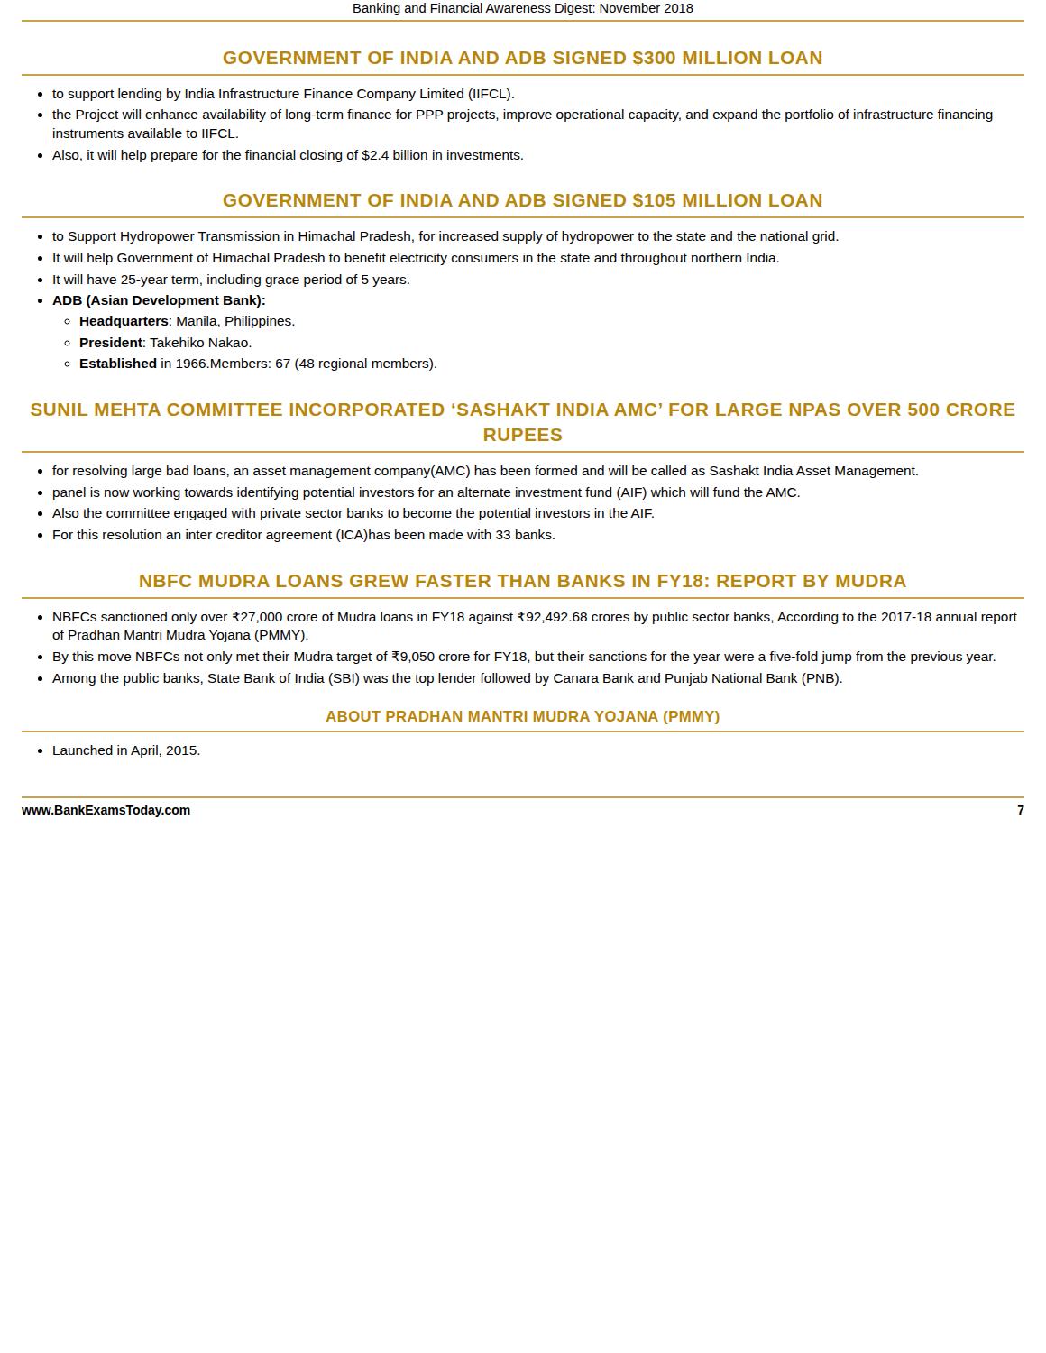Banking and Financial Awareness Digest: November 2018
Government of India and ADB signed $300 million loan
to support lending by India Infrastructure Finance Company Limited (IIFCL).
the Project will enhance availability of long-term finance for PPP projects, improve operational capacity, and expand the portfolio of infrastructure financing instruments available to IIFCL.
Also, it will help prepare for the financial closing of $2.4 billion in investments.
Government of India and ADB signed $105 million loan
to Support Hydropower Transmission in Himachal Pradesh, for increased supply of hydropower to the state and the national grid.
It will help Government of Himachal Pradesh to benefit electricity consumers in the state and throughout northern India.
It will have 25-year term, including grace period of 5 years.
ADB (Asian Development Bank):
Headquarters: Manila, Philippines.
President: Takehiko Nakao.
Established in 1966.Members: 67 (48 regional members).
Sunil Mehta committee incorporated ‘Sashakt India AMC’ for large NPAs over 500 crore rupees
for resolving large bad loans, an asset management company(AMC) has been formed and will be called as Sashakt India Asset Management.
panel is now working towards identifying potential investors for an alternate investment fund (AIF) which will fund the AMC.
Also the committee engaged with private sector banks to become the potential investors in the AIF.
For this resolution an inter creditor agreement (ICA)has been made with 33 banks.
NBFC Mudra loans grew faster than banks in FY18: Report by MUDRA
NBFCs sanctioned only over ₹27,000 crore of Mudra loans in FY18 against ₹92,492.68 crores by public sector banks, According to the 2017-18 annual report of Pradhan Mantri Mudra Yojana (PMMY).
By this move NBFCs not only met their Mudra target of ₹9,050 crore for FY18, but their sanctions for the year were a five-fold jump from the previous year.
Among the public banks, State Bank of India (SBI) was the top lender followed by Canara Bank and Punjab National Bank (PNB).
About Pradhan Mantri Mudra Yojana (PMMY)
Launched in April, 2015.
www.BankExamsToday.com 7